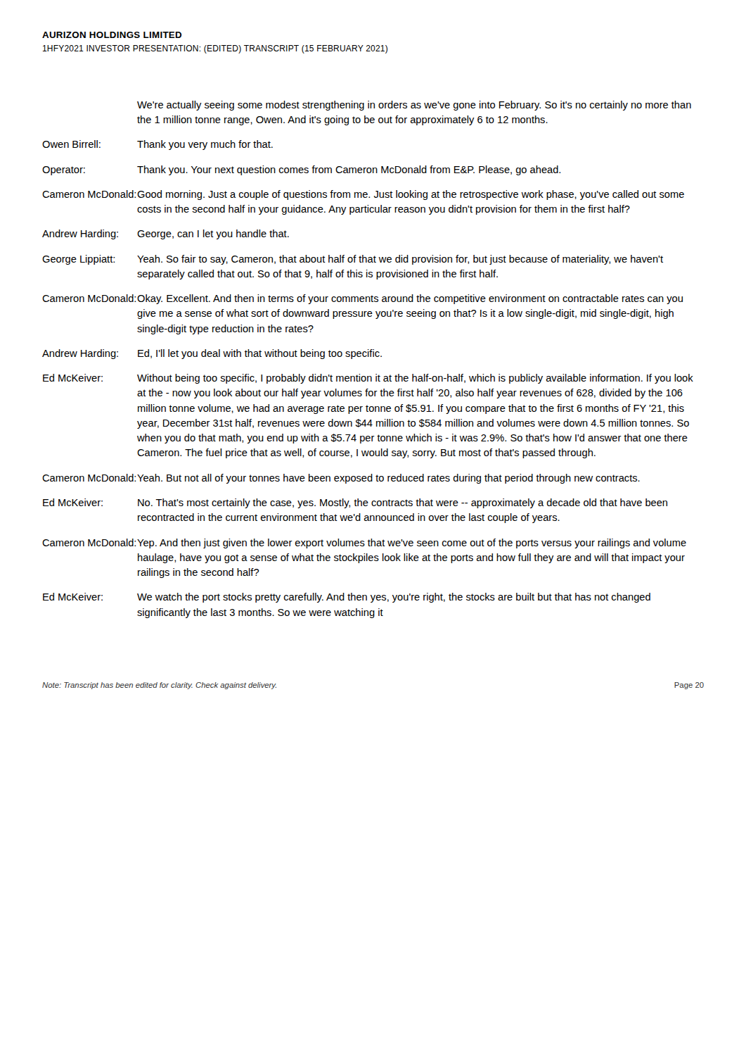AURIZON HOLDINGS LIMITED
1HFY2021 INVESTOR PRESENTATION: (EDITED) TRANSCRIPT (15 FEBRUARY 2021)
| | We're actually seeing some modest strengthening in orders as we've gone into February. So it's no certainly no more than the 1 million tonne range, Owen. And it's going to be out for approximately 6 to 12 months. |
| Owen Birrell: | Thank you very much for that. |
| Operator: | Thank you. Your next question comes from Cameron McDonald from E&P. Please, go ahead. |
| Cameron McDonald: | Good morning. Just a couple of questions from me. Just looking at the retrospective work phase, you've called out some costs in the second half in your guidance. Any particular reason you didn't provision for them in the first half? |
| Andrew Harding: | George, can I let you handle that. |
| George Lippiatt: | Yeah. So fair to say, Cameron, that about half of that we did provision for, but just because of materiality, we haven't separately called that out. So of that 9, half of this is provisioned in the first half. |
| Cameron McDonald: | Okay. Excellent. And then in terms of your comments around the competitive environment on contractable rates can you give me a sense of what sort of downward pressure you're seeing on that? Is it a low single-digit, mid single-digit, high single-digit type reduction in the rates? |
| Andrew Harding: | Ed, I'll let you deal with that without being too specific. |
| Ed McKeiver: | Without being too specific, I probably didn't mention it at the half-on-half, which is publicly available information. If you look at the - now you look about our half year volumes for the first half '20, also half year revenues of 628, divided by the 106 million tonne volume, we had an average rate per tonne of $5.91. If you compare that to the first 6 months of FY '21, this year, December 31st half, revenues were down $44 million to $584 million and volumes were down 4.5 million tonnes. So when you do that math, you end up with a $5.74 per tonne which is - it was 2.9%. So that's how I'd answer that one there Cameron. The fuel price that as well, of course, I would say, sorry. But most of that's passed through. |
| Cameron McDonald: | Yeah. But not all of your tonnes have been exposed to reduced rates during that period through new contracts. |
| Ed McKeiver: | No. That's most certainly the case, yes. Mostly, the contracts that were -- approximately a decade old that have been recontracted in the current environment that we'd announced in over the last couple of years. |
| Cameron McDonald: | Yep. And then just given the lower export volumes that we've seen come out of the ports versus your railings and volume haulage, have you got a sense of what the stockpiles look like at the ports and how full they are and will that impact your railings in the second half? |
| Ed McKeiver: | We watch the port stocks pretty carefully. And then yes, you're right, the stocks are built but that has not changed significantly the last 3 months. So we were watching it |
Note: Transcript has been edited for clarity. Check against delivery. Page 20